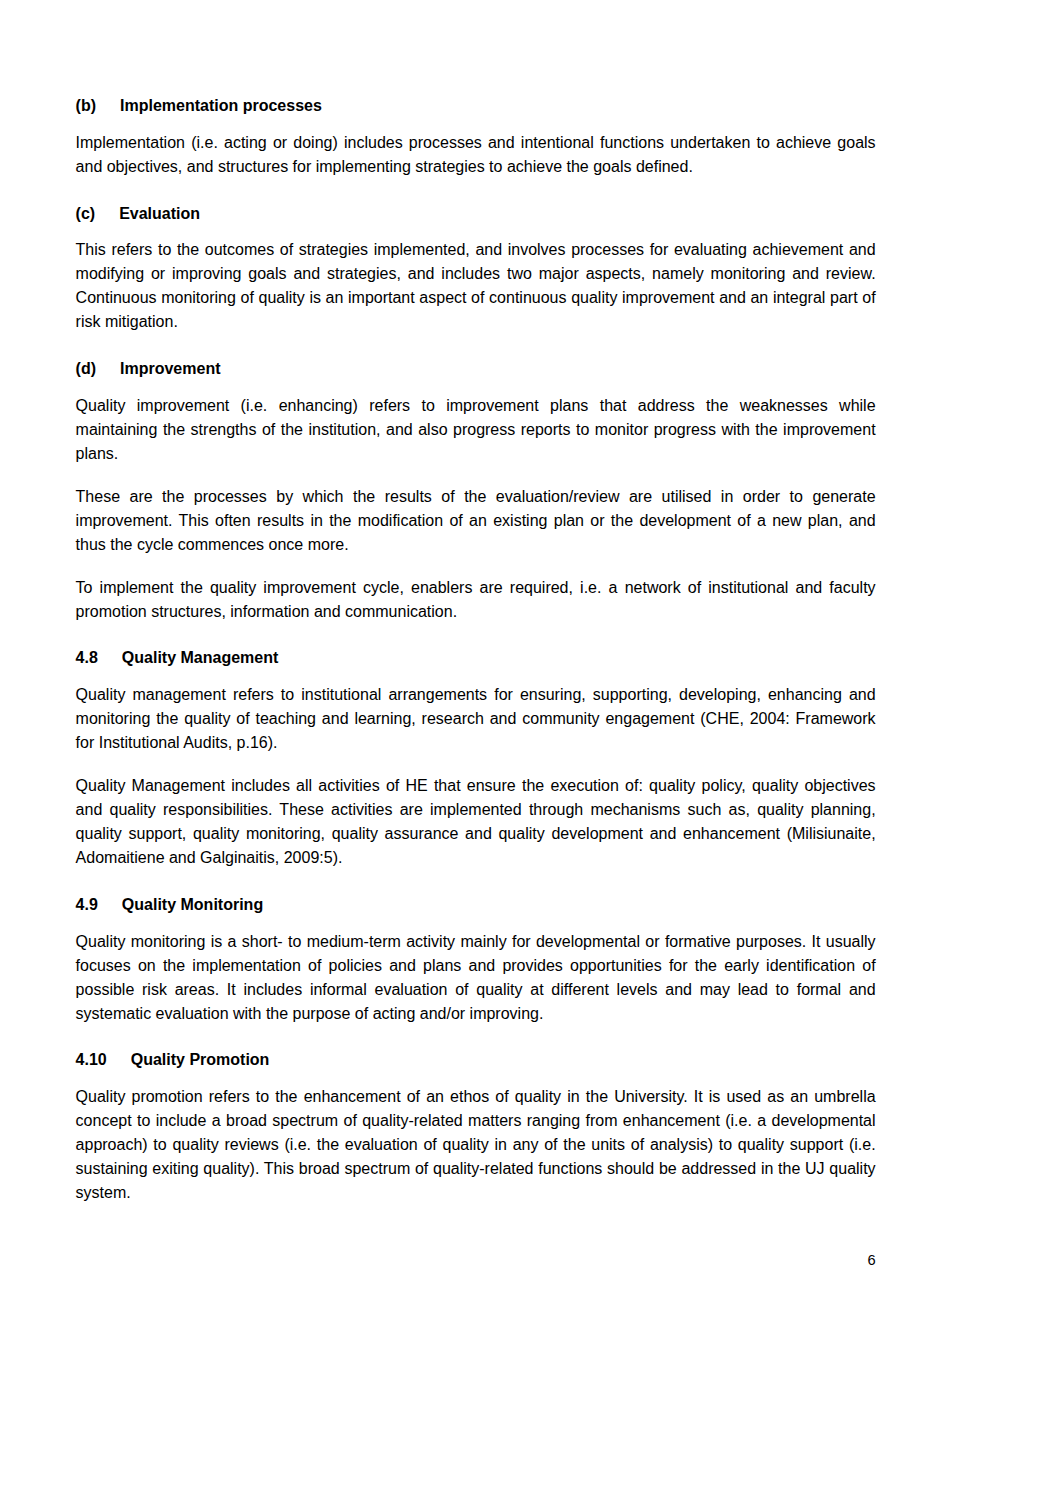(b) Implementation processes
Implementation (i.e. acting or doing) includes processes and intentional functions undertaken to achieve goals and objectives, and structures for implementing strategies to achieve the goals defined.
(c) Evaluation
This refers to the outcomes of strategies implemented, and involves processes for evaluating achievement and modifying or improving goals and strategies, and includes two major aspects, namely monitoring and review. Continuous monitoring of quality is an important aspect of continuous quality improvement and an integral part of risk mitigation.
(d) Improvement
Quality improvement (i.e. enhancing) refers to improvement plans that address the weaknesses while maintaining the strengths of the institution, and also progress reports to monitor progress with the improvement plans.
These are the processes by which the results of the evaluation/review are utilised in order to generate improvement. This often results in the modification of an existing plan or the development of a new plan, and thus the cycle commences once more.
To implement the quality improvement cycle, enablers are required, i.e. a network of institutional and faculty promotion structures, information and communication.
4.8 Quality Management
Quality management refers to institutional arrangements for ensuring, supporting, developing, enhancing and monitoring the quality of teaching and learning, research and community engagement (CHE, 2004: Framework for Institutional Audits, p.16).
Quality Management includes all activities of HE that ensure the execution of: quality policy, quality objectives and quality responsibilities. These activities are implemented through mechanisms such as, quality planning, quality support, quality monitoring, quality assurance and quality development and enhancement (Milisiunaite, Adomaitiene and Galginaitis, 2009:5).
4.9 Quality Monitoring
Quality monitoring is a short- to medium-term activity mainly for developmental or formative purposes. It usually focuses on the implementation of policies and plans and provides opportunities for the early identification of possible risk areas. It includes informal evaluation of quality at different levels and may lead to formal and systematic evaluation with the purpose of acting and/or improving.
4.10 Quality Promotion
Quality promotion refers to the enhancement of an ethos of quality in the University. It is used as an umbrella concept to include a broad spectrum of quality-related matters ranging from enhancement (i.e. a developmental approach) to quality reviews (i.e. the evaluation of quality in any of the units of analysis) to quality support (i.e. sustaining exiting quality). This broad spectrum of quality-related functions should be addressed in the UJ quality system.
6